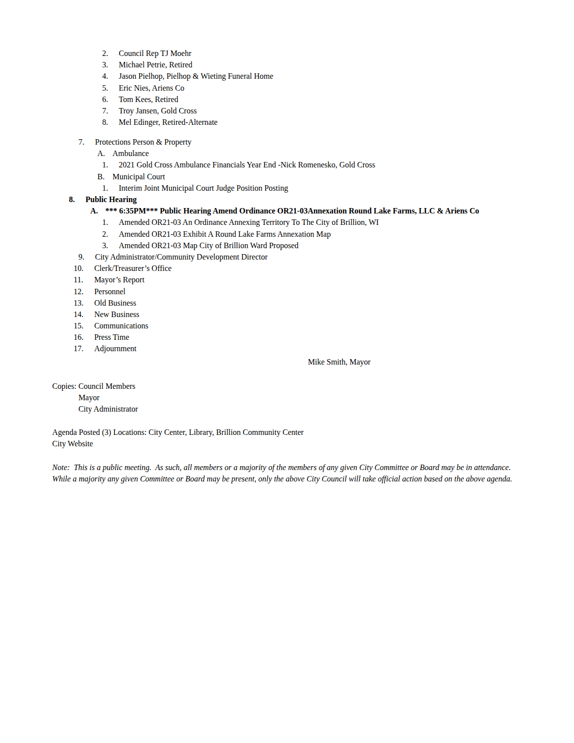2. Council Rep TJ Moehr
3. Michael Petrie, Retired
4. Jason Pielhop, Pielhop & Wieting Funeral Home
5. Eric Nies, Ariens Co
6. Tom Kees, Retired
7. Troy Jansen, Gold Cross
8. Mel Edinger, Retired-Alternate
7. Protections Person & Property
A. Ambulance
1. 2021 Gold Cross Ambulance Financials Year End -Nick Romenesko, Gold Cross
B. Municipal Court
1. Interim Joint Municipal Court Judge Position Posting
8. Public Hearing
A.*** 6:35PM*** Public Hearing Amend Ordinance OR21-03Annexation Round Lake Farms, LLC & Ariens Co
1. Amended OR21-03 An Ordinance Annexing Territory To The City of Brillion, WI
2. Amended OR21-03 Exhibit A Round Lake Farms Annexation Map
3. Amended OR21-03 Map City of Brillion Ward Proposed
9. City Administrator/Community Development Director
10. Clerk/Treasurer’s Office
11. Mayor’s Report
12. Personnel
13. Old Business
14. New Business
15. Communications
16. Press Time
17. Adjournment
Mike Smith, Mayor
Copies: Council Members
Mayor
City Administrator
Agenda Posted (3) Locations: City Center, Library, Brillion Community Center
City Website
Note: This is a public meeting. As such, all members or a majority of the members of any given City Committee or Board may be in attendance. While a majority any given Committee or Board may be present, only the above City Council will take official action based on the above agenda.